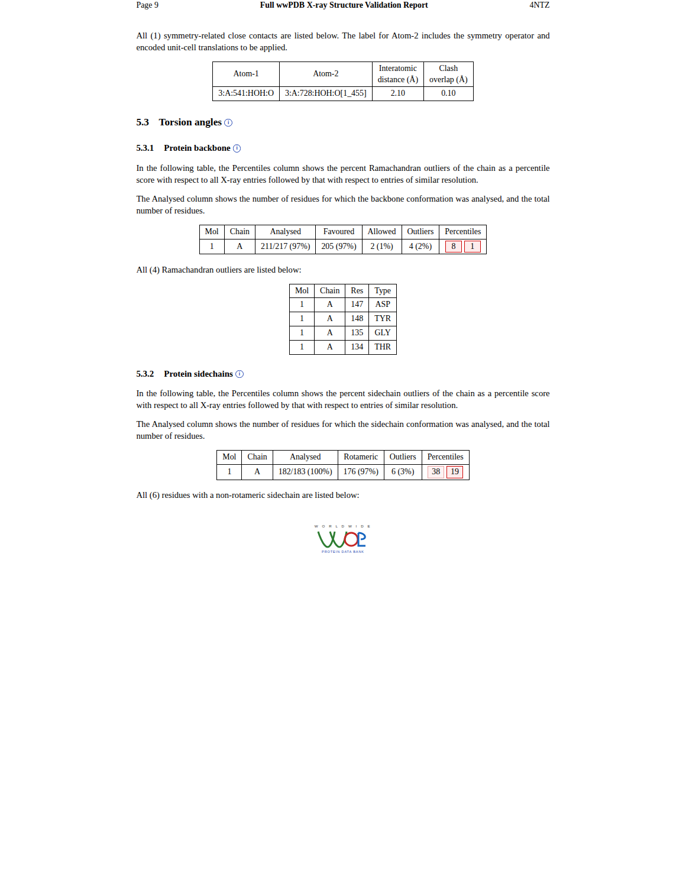Page 9
Full wwPDB X-ray Structure Validation Report
4NTZ
All (1) symmetry-related close contacts are listed below. The label for Atom-2 includes the symmetry operator and encoded unit-cell translations to be applied.
| Atom-1 | Atom-2 | Interatomic distance (Å) | Clash overlap (Å) |
| --- | --- | --- | --- |
| 3:A:541:HOH:O | 3:A:728:HOH:O[1_455] | 2.10 | 0.10 |
5.3 Torsion anglesi
5.3.1 Protein backbonei
In the following table, the Percentiles column shows the percent Ramachandran outliers of the chain as a percentile score with respect to all X-ray entries followed by that with respect to entries of similar resolution.
The Analysed column shows the number of residues for which the backbone conformation was analysed, and the total number of residues.
| Mol | Chain | Analysed | Favoured | Allowed | Outliers | Percentiles |
| --- | --- | --- | --- | --- | --- | --- |
| 1 | A | 211/217 (97%) | 205 (97%) | 2 (1%) | 4 (2%) | 8 1 |
All (4) Ramachandran outliers are listed below:
| Mol | Chain | Res | Type |
| --- | --- | --- | --- |
| 1 | A | 147 | ASP |
| 1 | A | 148 | TYR |
| 1 | A | 135 | GLY |
| 1 | A | 134 | THR |
5.3.2 Protein sidechainsi
In the following table, the Percentiles column shows the percent sidechain outliers of the chain as a percentile score with respect to all X-ray entries followed by that with respect to entries of similar resolution.
The Analysed column shows the number of residues for which the sidechain conformation was analysed, and the total number of residues.
| Mol | Chain | Analysed | Rotameric | Outliers | Percentiles |
| --- | --- | --- | --- | --- | --- |
| 1 | A | 182/183 (100%) | 176 (97%) | 6 (3%) | 38 19 |
All (6) residues with a non-rotameric sidechain are listed below:
W O R L D W I D E
PROTEIN DATA BANK